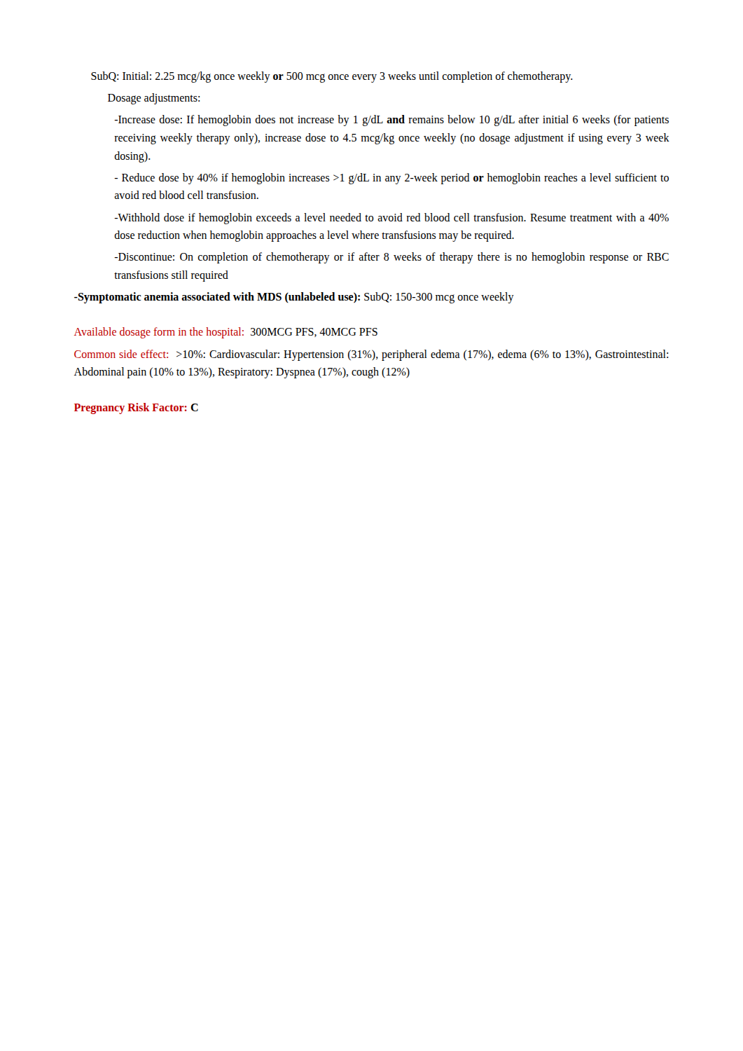SubQ: Initial: 2.25 mcg/kg once weekly or 500 mcg once every 3 weeks until completion of chemotherapy.
Dosage adjustments:
-Increase dose: If hemoglobin does not increase by 1 g/dL and remains below 10 g/dL after initial 6 weeks (for patients receiving weekly therapy only), increase dose to 4.5 mcg/kg once weekly (no dosage adjustment if using every 3 week dosing).
- Reduce dose by 40% if hemoglobin increases >1 g/dL in any 2-week period or hemoglobin reaches a level sufficient to avoid red blood cell transfusion.
-Withhold dose if hemoglobin exceeds a level needed to avoid red blood cell transfusion. Resume treatment with a 40% dose reduction when hemoglobin approaches a level where transfusions may be required.
-Discontinue: On completion of chemotherapy or if after 8 weeks of therapy there is no hemoglobin response or RBC transfusions still required
-Symptomatic anemia associated with MDS (unlabeled use): SubQ: 150-300 mcg once weekly
Available dosage form in the hospital: 300MCG PFS, 40MCG PFS
Common side effect: >10%: Cardiovascular: Hypertension (31%), peripheral edema (17%), edema (6% to 13%), Gastrointestinal: Abdominal pain (10% to 13%), Respiratory: Dyspnea (17%), cough (12%)
Pregnancy Risk Factor: C